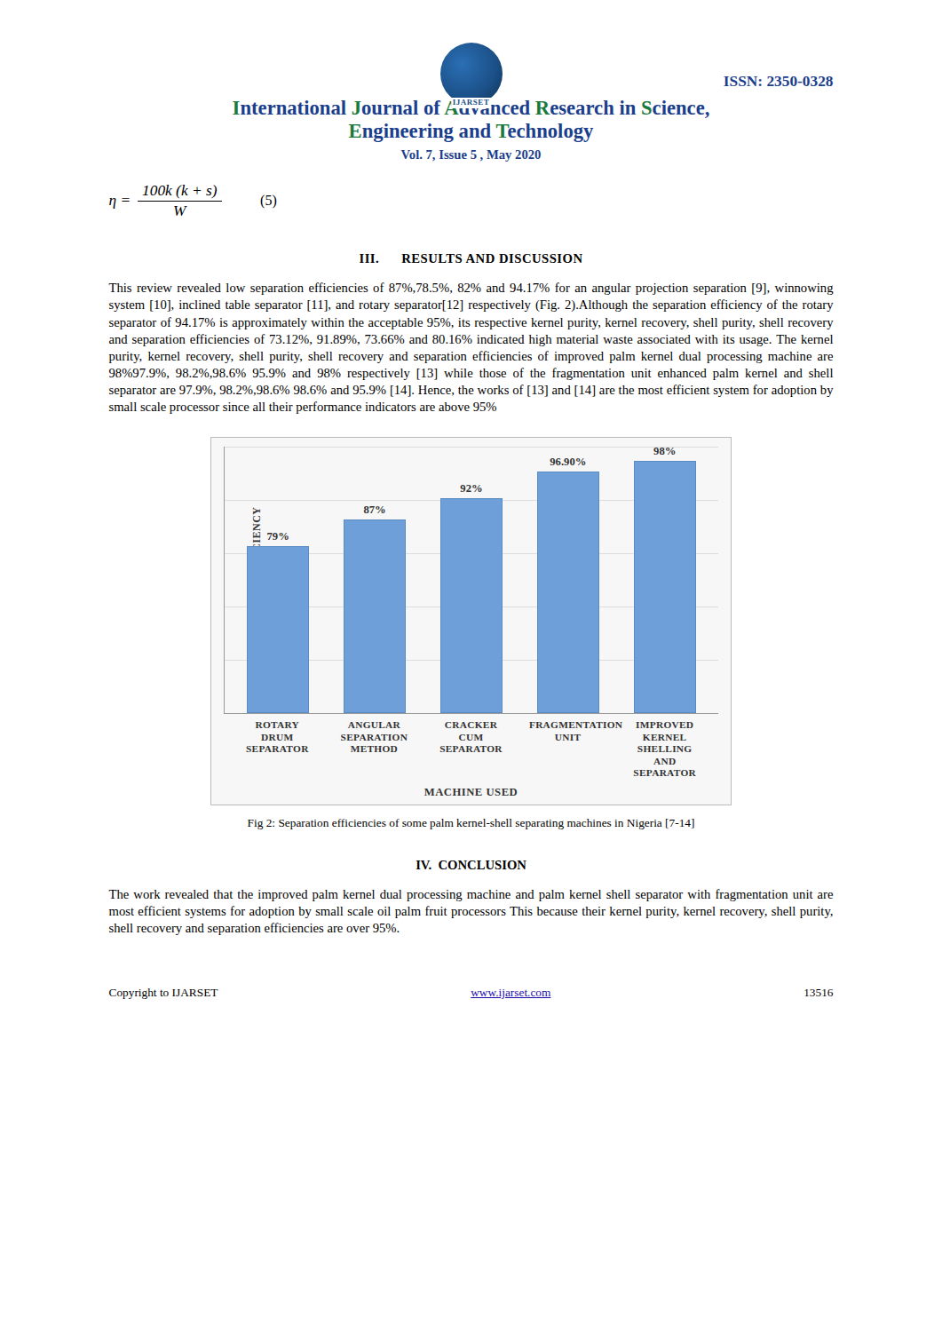ISSN: 2350-0328
International Journal of Advanced Research in Science,
Engineering and Technology
Vol. 7, Issue 5 , May 2020
η = 100k (k + s) W
(5)
III. RESULTS AND DISCUSSION
This review revealed low separation efficiencies of 87%,78.5%, 82% and 94.17% for an angular projection separation [9], winnowing system [10], inclined table separator [11], and rotary separator[12] respectively (Fig. 2).Although the separation efficiency of the rotary separator of 94.17% is approximately within the acceptable 95%, its respective kernel purity, kernel recovery, shell purity, shell recovery and separation efficiencies of 73.12%, 91.89%, 73.66% and 80.16% indicated high material waste associated with its usage. The kernel purity, kernel recovery, shell purity, shell recovery and separation efficiencies of improved palm kernel dual processing machine are 98%97.9%, 98.2%,98.6% 95.9% and 98% respectively [13] while those of the fragmentation unit enhanced palm kernel and shell separator are 97.9%, 98.2%,98.6% 98.6% and 95.9% [14]. Hence, the works of [13] and [14] are the most efficient system for adoption by small scale processor since all their performance indicators are above 95%
SEPARATION EFFICIENCY
79%
87%
92%
96.90%
98%
ROTARY DRUM SEPARATOR
ANGULAR SEPARATION METHOD
CRACKER CUM SEPARATOR
FRAGMENTATION UNIT
IMPROVED KERNEL SHELLING AND SEPARATOR
MACHINE USED
Fig 2: Separation efficiencies of some palm kernel-shell separating machines in Nigeria [7-14]
IV. CONCLUSION
The work revealed that the improved palm kernel dual processing machine and palm kernel shell separator with fragmentation unit are most efficient systems for adoption by small scale oil palm fruit processors This because their kernel purity, kernel recovery, shell purity, shell recovery and separation efficiencies are over 95%.
Copyright to IJARSET www.ijarset.com 13516